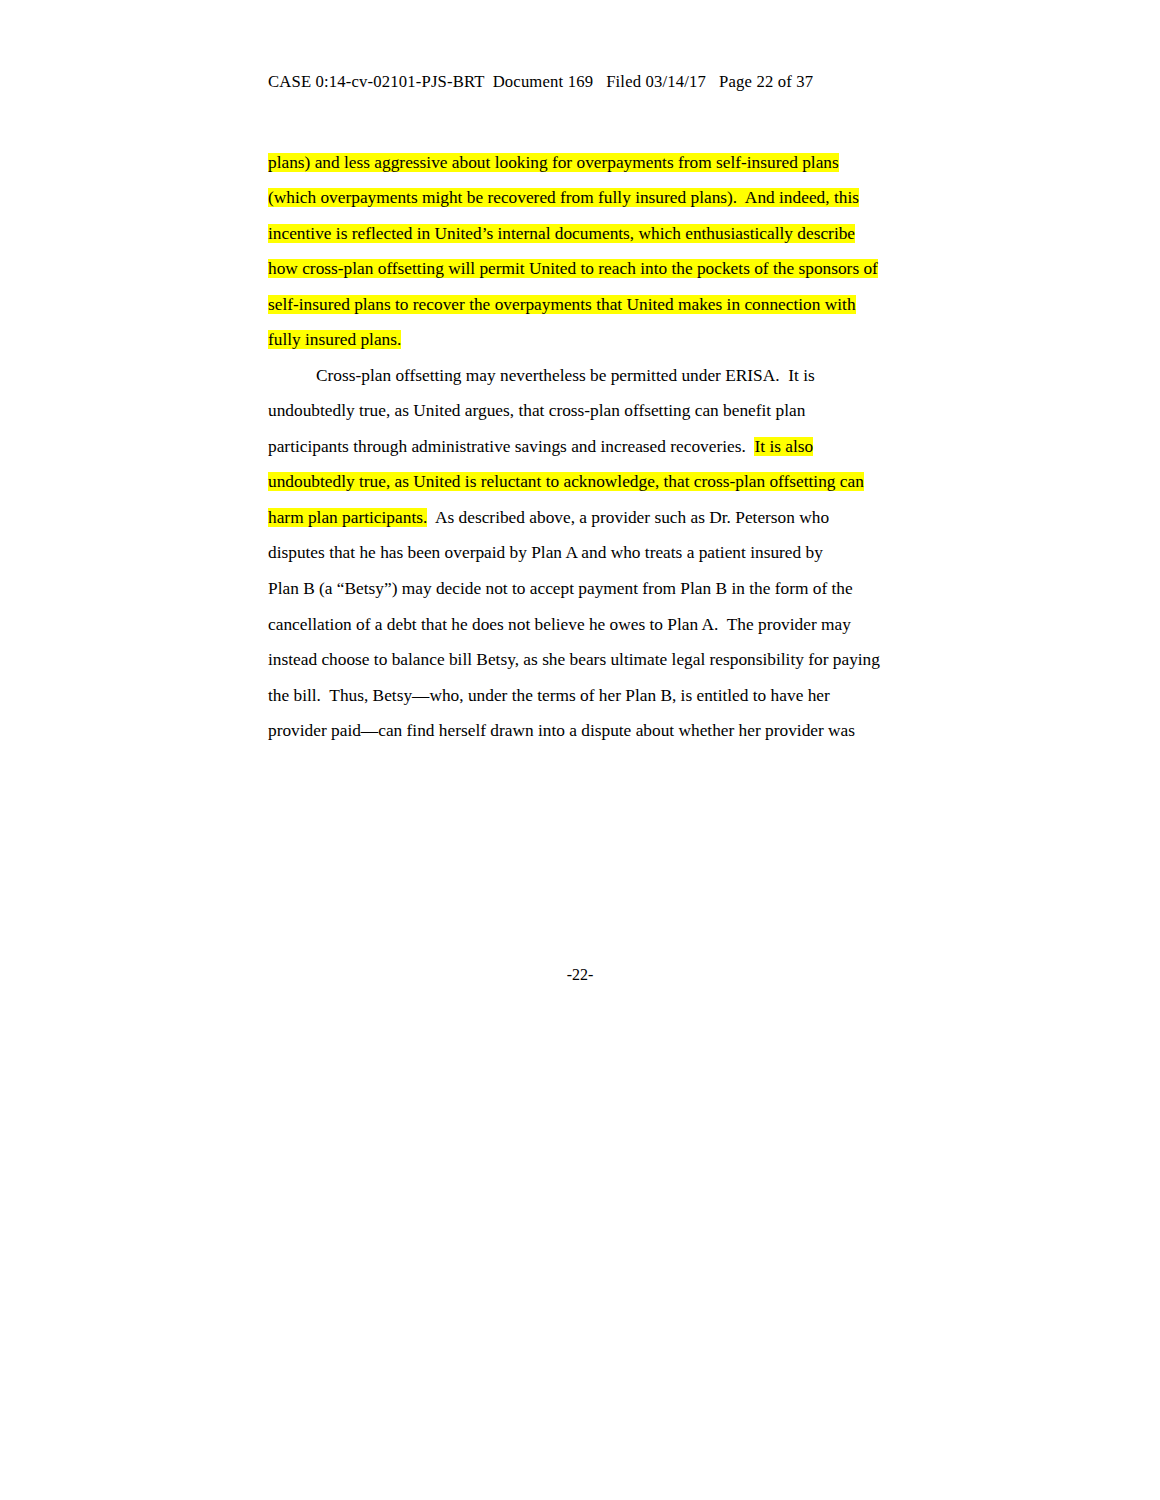CASE 0:14-cv-02101-PJS-BRT Document 169 Filed 03/14/17 Page 22 of 37
plans) and less aggressive about looking for overpayments from self-insured plans
(which overpayments might be recovered from fully insured plans). And indeed, this
incentive is reflected in United’s internal documents, which enthusiastically describe
how cross-plan offsetting will permit United to reach into the pockets of the sponsors of
self-insured plans to recover the overpayments that United makes in connection with
fully insured plans.
Cross-plan offsetting may nevertheless be permitted under ERISA. It is
undoubtedly true, as United argues, that cross-plan offsetting can benefit plan
participants through administrative savings and increased recoveries. It is also
undoubtedly true, as United is reluctant to acknowledge, that cross-plan offsetting can
harm plan participants. As described above, a provider such as Dr. Peterson who
disputes that he has been overpaid by Plan A and who treats a patient insured by
Plan B (a “Betsy”) may decide not to accept payment from Plan B in the form of the
cancellation of a debt that he does not believe he owes to Plan A. The provider may
instead choose to balance bill Betsy, as she bears ultimate legal responsibility for paying
the bill. Thus, Betsy—who, under the terms of her Plan B, is entitled to have her
provider paid—can find herself drawn into a dispute about whether her provider was
-22-